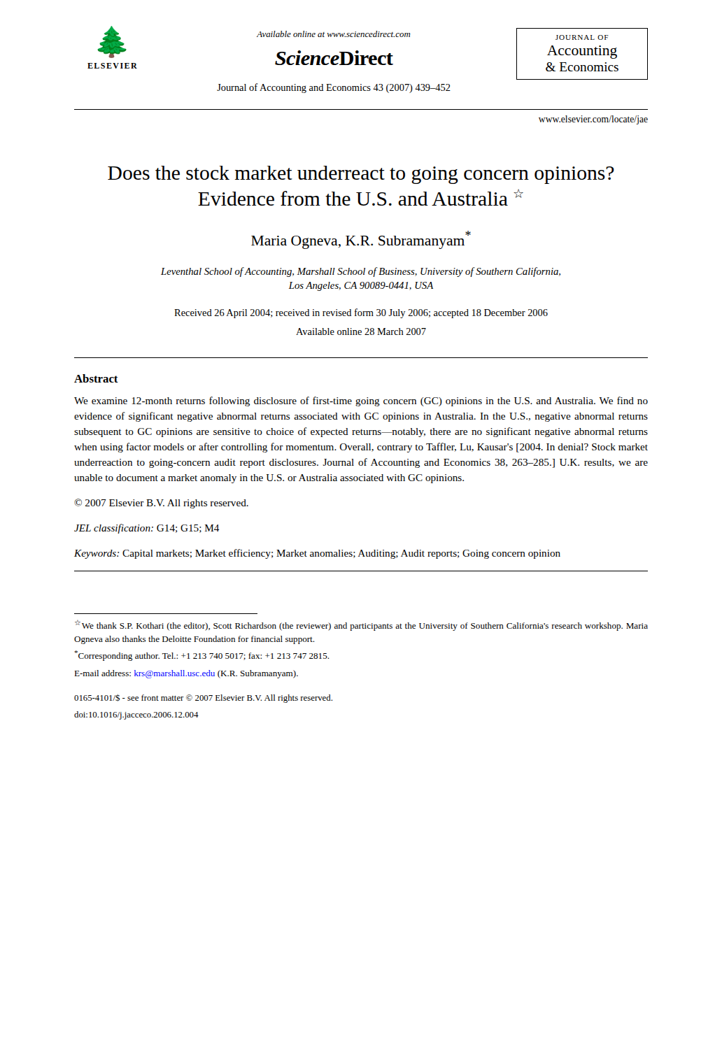🌲 ELSEVIER
Available online at www.sciencedirect.com
Science Direct
Journal of Accounting and Economics 43 (2007) 439–452
JOURNAL OF Accounting & Economics
www.elsevier.com/locate/jae
Does the stock market underreact to going concern opinions? Evidence from the U.S. and Australia ☆
Maria Ogneva, K.R. Subramanyam*
Leventhal School of Accounting, Marshall School of Business, University of Southern California,
Los Angeles, CA 90089-0441, USA
Received 26 April 2004; received in revised form 30 July 2006; accepted 18 December 2006
Available online 28 March 2007
Abstract
We examine 12-month returns following disclosure of first-time going concern (GC) opinions in the U.S. and Australia. We find no evidence of significant negative abnormal returns associated with GC opinions in Australia. In the U.S., negative abnormal returns subsequent to GC opinions are sensitive to choice of expected returns—notably, there are no significant negative abnormal returns when using factor models or after controlling for momentum. Overall, contrary to Taffler, Lu, Kausar's [2004. In denial? Stock market underreaction to going-concern audit report disclosures. Journal of Accounting and Economics 38, 263–285.] U.K. results, we are unable to document a market anomaly in the U.S. or Australia associated with GC opinions.
© 2007 Elsevier B.V. All rights reserved.
JEL classification: G14; G15; M4
Keywords: Capital markets; Market efficiency; Market anomalies; Auditing; Audit reports; Going concern opinion
☆We thank S.P. Kothari (the editor), Scott Richardson (the reviewer) and participants at the University of Southern California's research workshop. Maria Ogneva also thanks the Deloitte Foundation for financial support.
*Corresponding author. Tel.: +1 213 740 5017; fax: +1 213 747 2815.
E-mail address: krs@marshall.usc.edu (K.R. Subramanyam).
0165-4101/$ - see front matter © 2007 Elsevier B.V. All rights reserved.
doi:10.1016/j.jacceco.2006.12.004